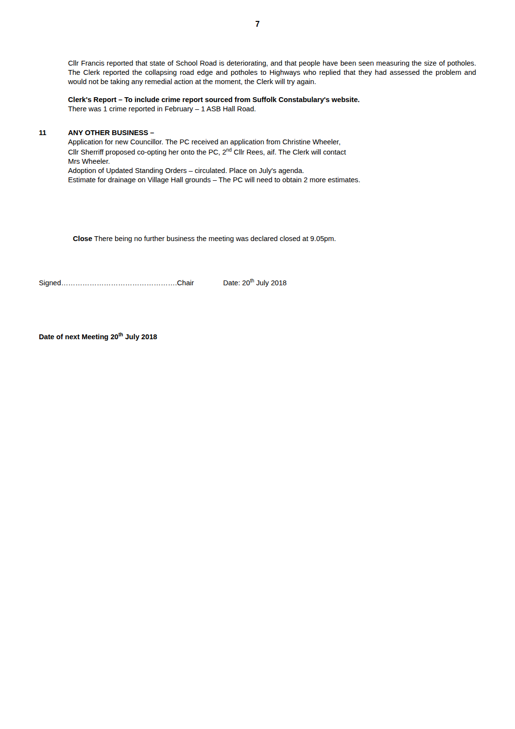7
Cllr Francis reported that state of School Road is deteriorating, and that people have been seen measuring the size of potholes. The Clerk reported the collapsing road edge and potholes to Highways who replied that they had assessed the problem and would not be taking any remedial action at the moment, the Clerk will try again.
Clerk's Report – To include crime report sourced from Suffolk Constabulary's website.
There was 1 crime reported in February – 1 ASB Hall Road.
11
ANY OTHER BUSINESS –
Application for new Councillor. The PC received an application from Christine Wheeler,
Cllr Sherriff proposed co-opting her onto the PC, 2nd Cllr Rees, aif. The Clerk will contact
Mrs Wheeler.
Adoption of Updated Standing Orders – circulated. Place on July's agenda.
Estimate for drainage on Village Hall grounds – The PC will need to obtain 2 more estimates.
Close There being no further business the meeting was declared closed at 9.05pm.
Signed………………………………………….ChairDate: 20th July 2018
Date of next Meeting 20th July 2018